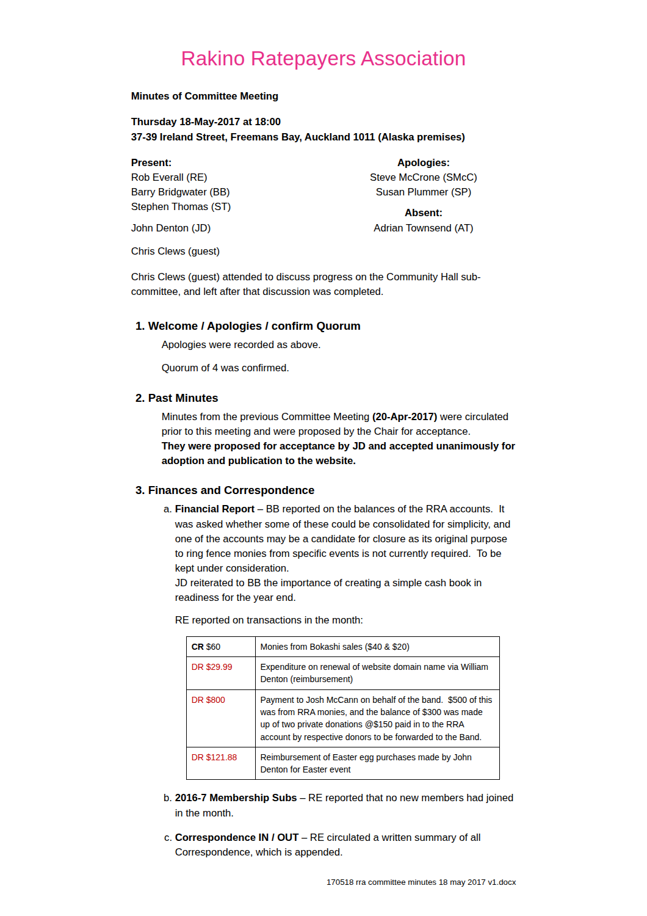Rakino Ratepayers Association
Minutes of Committee Meeting
Thursday 18-May-2017 at 18:00
37-39 Ireland Street, Freemans Bay, Auckland 1011 (Alaska premises)
| Present: | Apologies: |
| Rob Everall (RE) | Steve McCrone (SMcC) |
| Barry Bridgwater (BB) | Susan Plummer (SP) |
| Stephen Thomas (ST) | Absent: |
| John Denton (JD) | Adrian Townsend (AT) |
Chris Clews (guest)
Chris Clews (guest) attended to discuss progress on the Community Hall sub-committee, and left after that discussion was completed.
Welcome / Apologies / confirm Quorum
Apologies were recorded as above.
Quorum of 4 was confirmed.
Past Minutes
Minutes from the previous Committee Meeting (20-Apr-2017) were circulated prior to this meeting and were proposed by the Chair for acceptance.
They were proposed for acceptance by JD and accepted unanimously for adoption and publication to the website.
Finances and Correspondence
Financial Report – BB reported on the balances of the RRA accounts. It was asked whether some of these could be consolidated for simplicity, and one of the accounts may be a candidate for closure as its original purpose to ring fence monies from specific events is not currently required. To be kept under consideration.
JD reiterated to BB the importance of creating a simple cash book in readiness for the year end.
RE reported on transactions in the month:
| CR $60 | Monies from Bokashi sales ($40 & $20) |
| DR $29.99 | Expenditure on renewal of website domain name via William Denton (reimbursement) |
| DR $800 | Payment to Josh McCann on behalf of the band. $500 of this was from RRA monies, and the balance of $300 was made up of two private donations @$150 paid in to the RRA account by respective donors to be forwarded to the Band. |
| DR $121.88 | Reimbursement of Easter egg purchases made by John Denton for Easter event |
2016-7 Membership Subs – RE reported that no new members had joined in the month.
Correspondence IN / OUT – RE circulated a written summary of all Correspondence, which is appended.
170518 rra committee minutes 18 may 2017 v1.docx